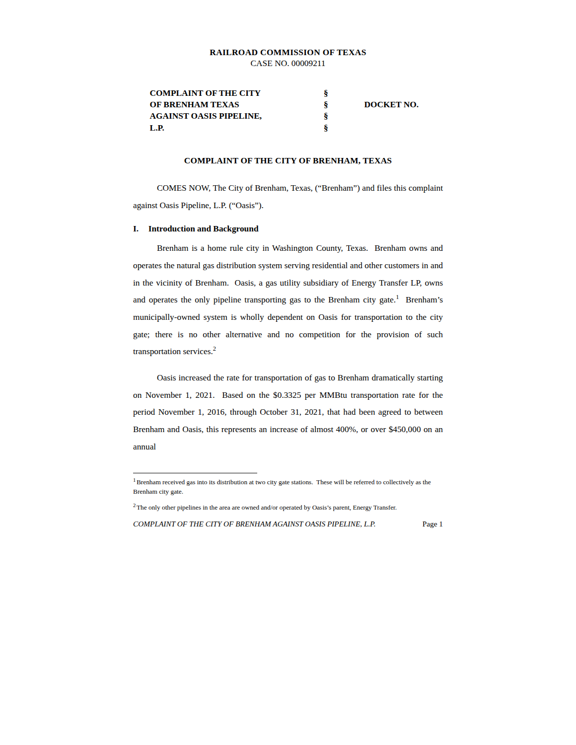RAILROAD COMMISSION OF TEXAS
CASE NO. 00009211
| Complaint of the City | § | |
| of Brenham Texas | § | Docket No. |
| Against Oasis Pipeline, | § | |
| L.P. | § | |
COMPLAINT OF THE CITY OF BRENHAM, TEXAS
COMES NOW, The City of Brenham, Texas, (“Brenham”) and files this complaint against Oasis Pipeline, L.P. (“Oasis”).
I. Introduction and Background
Brenham is a home rule city in Washington County, Texas. Brenham owns and operates the natural gas distribution system serving residential and other customers in and in the vicinity of Brenham. Oasis, a gas utility subsidiary of Energy Transfer LP, owns and operates the only pipeline transporting gas to the Brenham city gate.1 Brenham’s municipally-owned system is wholly dependent on Oasis for transportation to the city gate; there is no other alternative and no competition for the provision of such transportation services.2
Oasis increased the rate for transportation of gas to Brenham dramatically starting on November 1, 2021. Based on the $0.3325 per MMBtu transportation rate for the period November 1, 2016, through October 31, 2021, that had been agreed to between Brenham and Oasis, this represents an increase of almost 400%, or over $450,000 on an annual
1 Brenham received gas into its distribution at two city gate stations. These will be referred to collectively as the Brenham city gate.
2 The only other pipelines in the area are owned and/or operated by Oasis’s parent, Energy Transfer.
COMPLAINT OF THE CITY OF BRENHAM AGAINST OASIS PIPELINE, L.P. Page 1